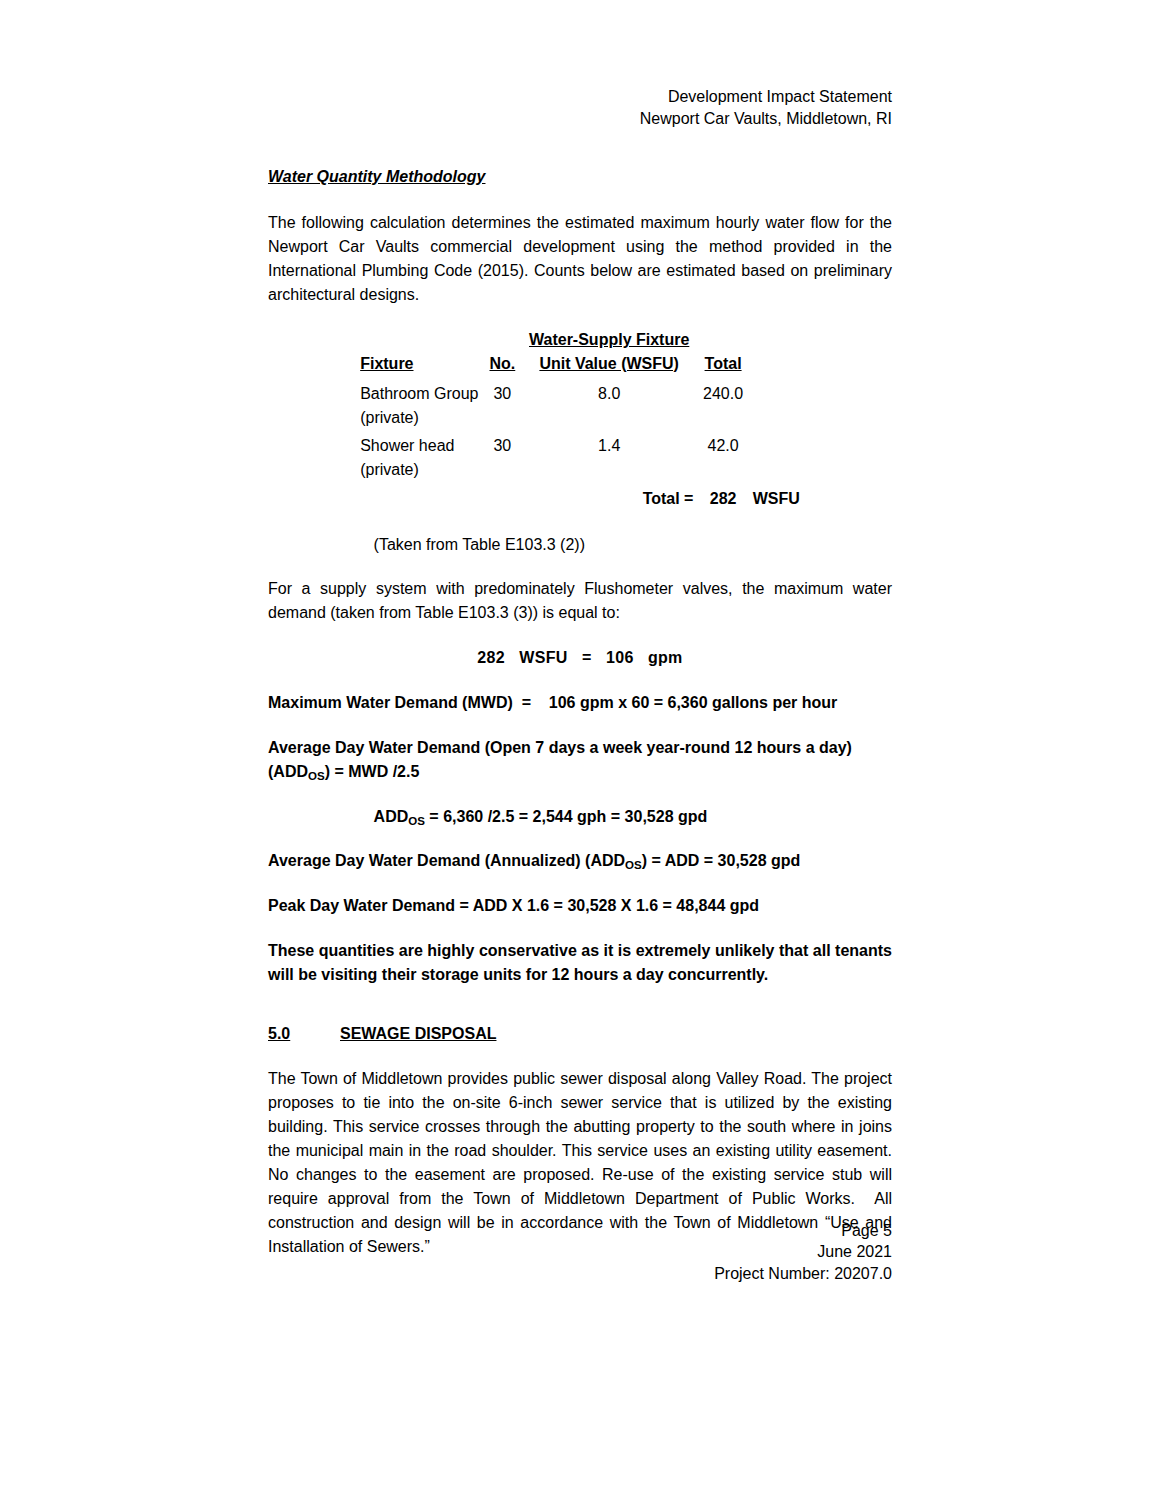Development Impact Statement
Newport Car Vaults, Middletown, RI
Water Quantity Methodology
The following calculation determines the estimated maximum hourly water flow for the Newport Car Vaults commercial development using the method provided in the International Plumbing Code (2015). Counts below are estimated based on preliminary architectural designs.
| Fixture | No. | Water-Supply Fixture Unit Value (WSFU) | Total |
| --- | --- | --- | --- |
| Bathroom Group (private) | 30 | 8.0 | 240.0 |
| Shower head (private) | 30 | 1.4 | 42.0 |
| | | Total = | 282 | WSFU |
(Taken from Table E103.3 (2))
For a supply system with predominately Flushometer valves, the maximum water demand (taken from Table E103.3 (3)) is equal to:
282 WSFU = 106 gpm
Maximum Water Demand (MWD) = 106 gpm x 60 = 6,360 gallons per hour
Average Day Water Demand (Open 7 days a week year-round 12 hours a day) (ADDOS) = MWD /2.5
ADDOS = 6,360 /2.5 = 2,544 gph = 30,528 gpd
Average Day Water Demand (Annualized) (ADDOS) = ADD = 30,528 gpd
Peak Day Water Demand = ADD X 1.6 = 30,528 X 1.6 = 48,844 gpd
These quantities are highly conservative as it is extremely unlikely that all tenants will be visiting their storage units for 12 hours a day concurrently.
5.0 SEWAGE DISPOSAL
The Town of Middletown provides public sewer disposal along Valley Road. The project proposes to tie into the on-site 6-inch sewer service that is utilized by the existing building. This service crosses through the abutting property to the south where in joins the municipal main in the road shoulder. This service uses an existing utility easement. No changes to the easement are proposed. Re-use of the existing service stub will require approval from the Town of Middletown Department of Public Works. All construction and design will be in accordance with the Town of Middletown “Use and Installation of Sewers.”
Page 5
June 2021
Project Number: 20207.0